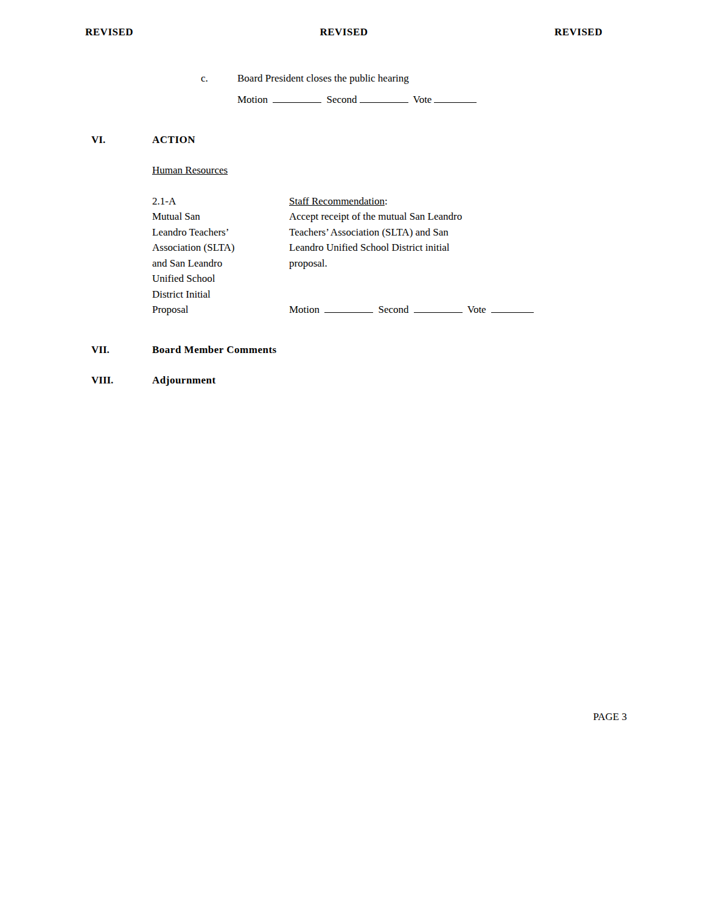REVISED REVISED REVISED
c. Board President closes the public hearing
Motion Second Vote
VI.
ACTION
Human Resources
| 2.1-A | Staff Recommendation : |
| Mutual San | Accept receipt of the mutual San Leandro |
| Leandro Teachers’ | Teachers’ Association (SLTA) and San |
| Association (SLTA) | Leandro Unified School District initial |
| and San Leandro | proposal. |
| Unified School | |
| District Initial | |
| Proposal | Motion Second Vote |
VII.
Board Member Comments
VIII.
Adjournment
PAGE 3